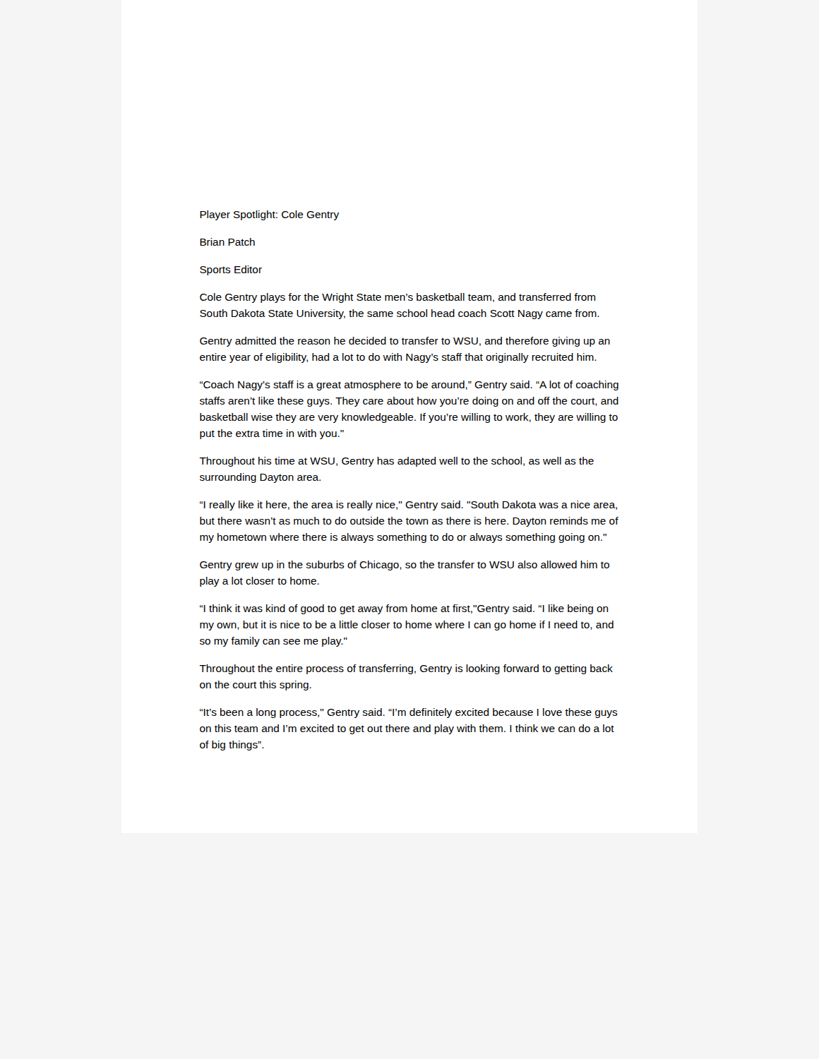Player Spotlight: Cole Gentry
Brian Patch
Sports Editor
Cole Gentry plays for the Wright State men’s basketball team, and transferred from South Dakota State University, the same school head coach Scott Nagy came from.
Gentry admitted the reason he decided to transfer to WSU, and therefore giving up an entire year of eligibility, had a lot to do with Nagy’s staff that originally recruited him.
“Coach Nagy’s staff is a great atmosphere to be around,” Gentry said. “A lot of coaching staffs aren’t like these guys. They care about how you’re doing on and off the court, and basketball wise they are very knowledgeable. If you’re willing to work, they are willing to put the extra time in with you."
Throughout his time at WSU, Gentry has adapted well to the school, as well as the surrounding Dayton area.
“I really like it here, the area is really nice," Gentry said. "South Dakota was a nice area, but there wasn’t as much to do outside the town as there is here. Dayton reminds me of my hometown where there is always something to do or always something going on."
Gentry grew up in the suburbs of Chicago, so the transfer to WSU also allowed him to play a lot closer to home.
“I think it was kind of good to get away from home at first,"Gentry said. “I like being on my own, but it is nice to be a little closer to home where I can go home if I need to, and so my family can see me play."
Throughout the entire process of transferring, Gentry is looking forward to getting back on the court this spring.
“It’s been a long process," Gentry said. “I’m definitely excited because I love these guys on this team and I’m excited to get out there and play with them. I think we can do a lot of big things”.